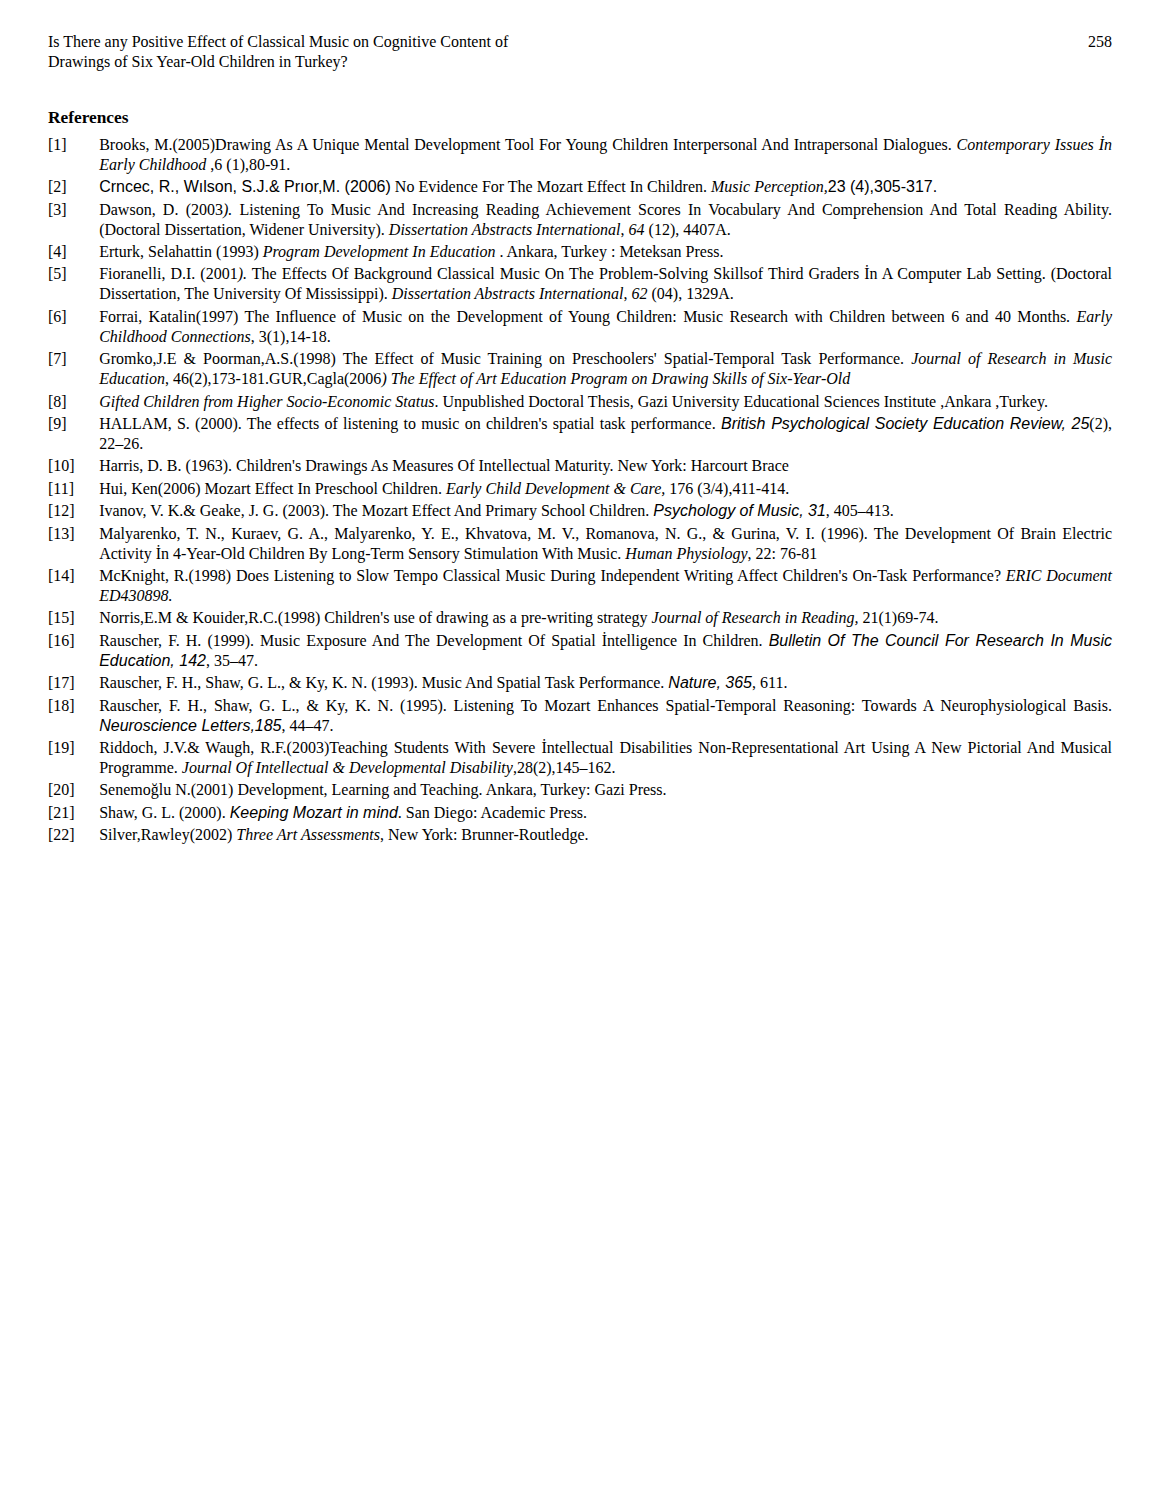Is There any Positive Effect of Classical Music on Cognitive Content of
Drawings of Six Year-Old Children in Turkey?
258
References
[1] Brooks, M.(2005)Drawing As A Unique Mental Development Tool For Young Children Interpersonal And Intrapersonal Dialogues. Contemporary Issues İn Early Childhood ,6 (1),80-91.
[2] Crncec, R., Wılson, S.J.& Prıor,M. (2006) No Evidence For The Mozart Effect In Children. Music Perception, 23 (4),305-317.
[3] Dawson, D. (2003). Listening To Music And Increasing Reading Achievement Scores In Vocabulary And Comprehension And Total Reading Ability. (Doctoral Dissertation, Widener University). Dissertation Abstracts International, 64 (12), 4407A.
[4] Erturk, Selahattin (1993) Program Development In Education . Ankara, Turkey : Meteksan Press.
[5] Fioranelli, D.I. (2001). The Effects Of Background Classical Music On The Problem-Solving Skillsof Third Graders İn A Computer Lab Setting. (Doctoral Dissertation, The University Of Mississippi). Dissertation Abstracts International, 62 (04), 1329A.
[6] Forrai, Katalin(1997) The Influence of Music on the Development of Young Children: Music Research with Children between 6 and 40 Months. Early Childhood Connections, 3(1),14-18.
[7] Gromko,J.E & Poorman,A.S.(1998) The Effect of Music Training on Preschoolers' Spatial-Temporal Task Performance. Journal of Research in Music Education, 46(2),173-181.GUR,Cagla(2006) The Effect of Art Education Program on Drawing Skills of Six-Year-Old
[8] Gifted Children from Higher Socio-Economic Status. Unpublished Doctoral Thesis, Gazi University Educational Sciences Institute ,Ankara ,Turkey.
[9] HALLAM, S. (2000). The effects of listening to music on children's spatial task performance. British Psychological Society Education Review, 25(2), 22–26.
[10] Harris, D. B. (1963). Children's Drawings As Measures Of Intellectual Maturity. New York: Harcourt Brace
[11] Hui, Ken(2006) Mozart Effect In Preschool Children. Early Child Development & Care, 176 (3/4),411-414.
[12] Ivanov, V. K.& Geake, J. G. (2003). The Mozart Effect And Primary School Children. Psychology of Music, 31, 405–413.
[13] Malyarenko, T. N., Kuraev, G. A., Malyarenko, Y. E., Khvatova, M. V., Romanova, N. G., & Gurina, V. I. (1996). The Development Of Brain Electric Activity İn 4-Year-Old Children By Long-Term Sensory Stimulation With Music. Human Physiology, 22: 76-81
[14] McKnight, R.(1998) Does Listening to Slow Tempo Classical Music During Independent Writing Affect Children's On-Task Performance? ERIC Document ED430898.
[15] Norris,E.M & Kouider,R.C.(1998) Children's use of drawing as a pre-writing strategy Journal of Research in Reading, 21(1)69-74.
[16] Rauscher, F. H. (1999). Music Exposure And The Development Of Spatial İntelligence In Children. Bulletin Of The Council For Research In Music Education, 142, 35–47.
[17] Rauscher, F. H., Shaw, G. L., & Ky, K. N. (1993). Music And Spatial Task Performance. Nature, 365, 611.
[18] Rauscher, F. H., Shaw, G. L., & Ky, K. N. (1995). Listening To Mozart Enhances Spatial-Temporal Reasoning: Towards A Neurophysiological Basis. Neuroscience Letters,185, 44–47.
[19] Riddoch, J.V.& Waugh, R.F.(2003)Teaching Students With Severe İntellectual Disabilities Non-Representational Art Using A New Pictorial And Musical Programme. Journal Of Intellectual & Developmental Disability,28(2),145–162.
[20] Senemoğlu N.(2001) Development, Learning and Teaching. Ankara, Turkey: Gazi Press.
[21] Shaw, G. L. (2000). Keeping Mozart in mind. San Diego: Academic Press.
[22] Silver,Rawley(2002) Three Art Assessments, New York: Brunner-Routledge.